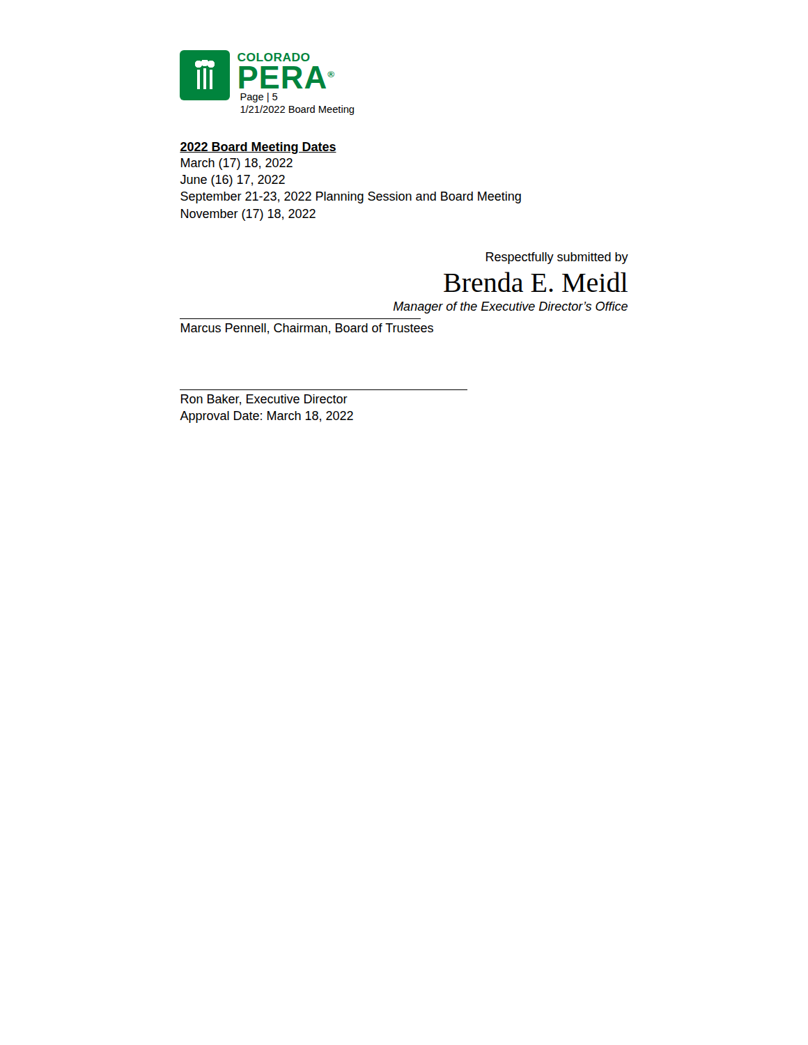COLORADO PERA®
Page | 5
1/21/2022 Board Meeting
2022 Board Meeting Dates
March (17) 18, 2022
June (16) 17, 2022
September 21-23, 2022 Planning Session and Board Meeting
November (17) 18, 2022
Respectfully submitted by
Brenda E. Meidl
Manager of the Executive Director’s Office
Marcus Pennell, Chairman, Board of Trustees
Ron Baker, Executive Director
Approval Date: March 18, 2022